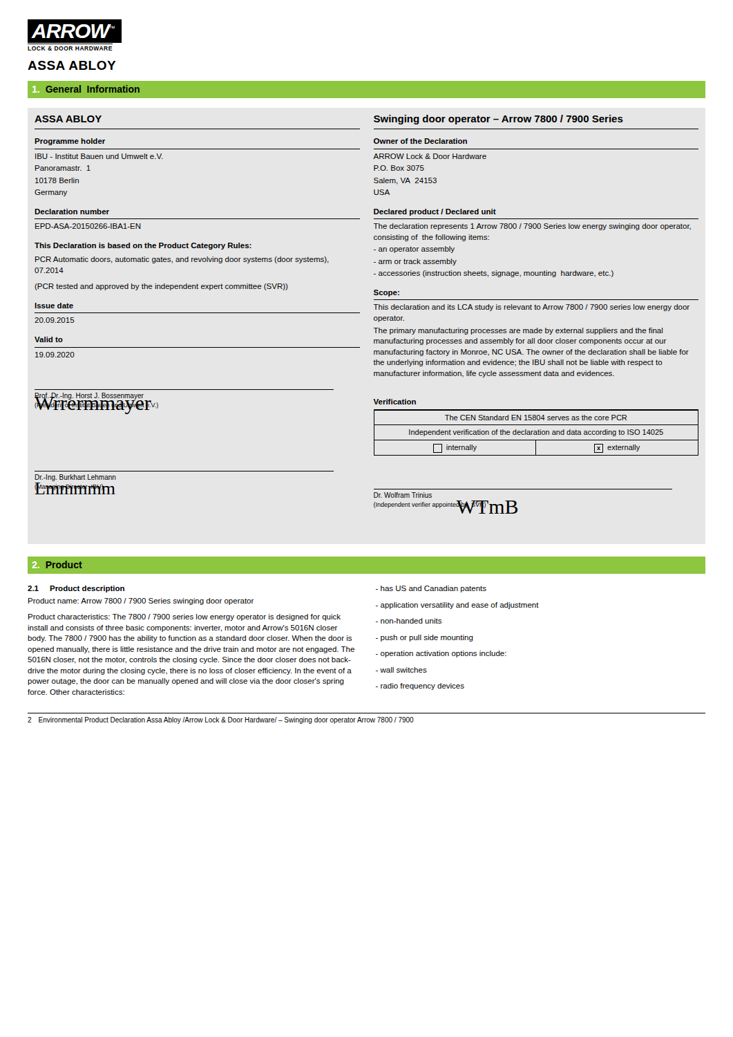ARROW™
LOCK & DOOR HARDWARE
ASSA ABLOY
1. General Information
| ASSA ABLOY Programme holder IBU - Institut Bauen und Umwelt e.V. Panoramastr. 1 10178 Berlin Germany Declaration number EPD-ASA-20150266-IBA1-EN This Declaration is based on the Product Category Rules: PCR Automatic doors, automatic gates, and revolving door systems (door systems), 07.2014 (PCR tested and approved by the independent expert committee (SVR)) Issue date 20.09.2015 Valid to 19.09.2020 Wrrermmayer Prof. Dr.-Ing. Horst J. Bossenmayer (President of Institut Bauen und Umwelt e.V.) Lmmmmm Dr.-Ing. Burkhart Lehmann (Managing Director IBU) | Swinging door operator – Arrow 7800 / 7900 Series Owner of the Declaration ARROW Lock & Door Hardware P.O. Box 3075 Salem, VA 24153 USA Declared product / Declared unit The declaration represents 1 Arrow 7800 / 7900 Series low energy swinging door operator, consisting of the following items: - an operator assembly - arm or track assembly - accessories (instruction sheets, signage, mounting hardware, etc.) Scope: This declaration and its LCA study is relevant to Arrow 7800 / 7900 series low energy door operator. The primary manufacturing processes are made by external suppliers and the final manufacturing processes and assembly for all door closer components occur at our manufacturing factory in Monroe, NC USA. The owner of the declaration shall be liable for the underlying information and evidence; the IBU shall not be liable with respect to manufacturer information, life cycle assessment data and evidences. Verification / The CEN Standard EN 15804 serves as the core PCR / / Independent verification of the declaration and data according to ISO 14025 / / internally / x externally / WTmB Dr. Wolfram Trinius (Independent verifier appointed by SVR) |
2. Product
2.1 Product description
Product name: Arrow 7800 / 7900 Series swinging door operator
Product characteristics: The 7800 / 7900 series low energy operator is designed for quick install and consists of three basic components: inverter, motor and Arrow's 5016N closer body. The 7800 / 7900 has the ability to function as a standard door closer. When the door is opened manually, there is little resistance and the drive train and motor are not engaged. The 5016N closer, not the motor, controls the closing cycle. Since the door closer does not back-drive the motor during the closing cycle, there is no loss of closer efficiency. In the event of a power outage, the door can be manually opened and will close via the door closer's spring force. Other characteristics:
- has US and Canadian patents
- application versatility and ease of adjustment
- non-handed units
- push or pull side mounting
- operation activation options include:
- wall switches
- radio frequency devices
2 Environmental Product Declaration Assa Abloy /Arrow Lock & Door Hardware/ – Swinging door operator Arrow 7800 / 7900